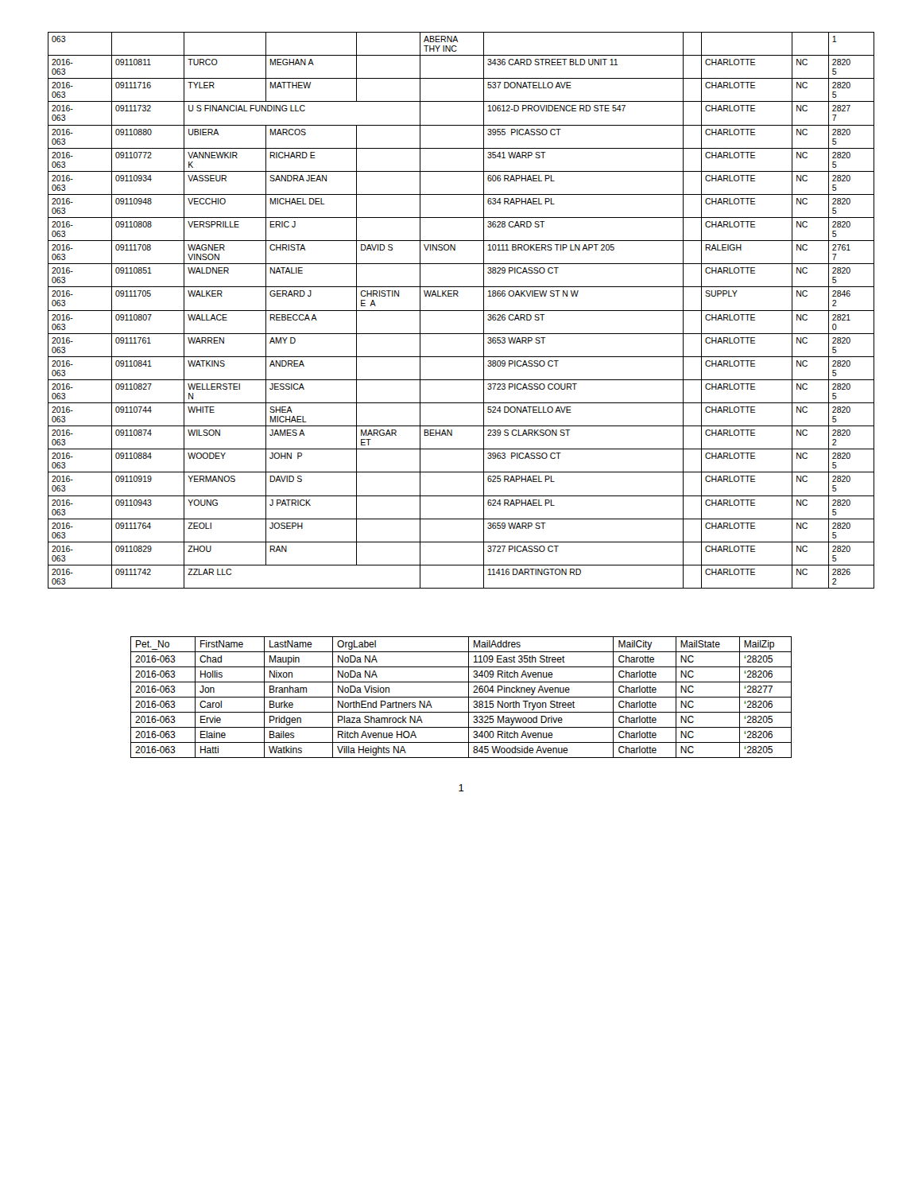| 063 | | | | | ABERNA THY INC | | | | | 1 |
| 2016- 063 | 09110811 | TURCO | MEGHAN A | | | 3436 CARD STREET BLD UNIT 11 | | CHARLOTTE | NC | 2820 5 |
| 2016- 063 | 09111716 | TYLER | MATTHEW | | | 537 DONATELLO AVE | | CHARLOTTE | NC | 2820 5 |
| 2016- 063 | 09111732 | U S FINANCIAL FUNDING LLC | | 10612-D PROVIDENCE RD STE 547 | | CHARLOTTE | NC | 2827 7 |
| 2016- 063 | 09110880 | UBIERA | MARCOS | | | 3955 PICASSO CT | | CHARLOTTE | NC | 2820 5 |
| 2016- 063 | 09110772 | VANNEWKIR K | RICHARD E | | | 3541 WARP ST | | CHARLOTTE | NC | 2820 5 |
| 2016- 063 | 09110934 | VASSEUR | SANDRA JEAN | | | 606 RAPHAEL PL | | CHARLOTTE | NC | 2820 5 |
| 2016- 063 | 09110948 | VECCHIO | MICHAEL DEL | | | 634 RAPHAEL PL | | CHARLOTTE | NC | 2820 5 |
| 2016- 063 | 09110808 | VERSPRILLE | ERIC J | | | 3628 CARD ST | | CHARLOTTE | NC | 2820 5 |
| 2016- 063 | 09111708 | WAGNER VINSON | CHRISTA | DAVID S | VINSON | 10111 BROKERS TIP LN APT 205 | | RALEIGH | NC | 2761 7 |
| 2016- 063 | 09110851 | WALDNER | NATALIE | | | 3829 PICASSO CT | | CHARLOTTE | NC | 2820 5 |
| 2016- 063 | 09111705 | WALKER | GERARD J | CHRISTIN E A | WALKER | 1866 OAKVIEW ST N W | | SUPPLY | NC | 2846 2 |
| 2016- 063 | 09110807 | WALLACE | REBECCA A | | | 3626 CARD ST | | CHARLOTTE | NC | 2821 0 |
| 2016- 063 | 09111761 | WARREN | AMY D | | | 3653 WARP ST | | CHARLOTTE | NC | 2820 5 |
| 2016- 063 | 09110841 | WATKINS | ANDREA | | | 3809 PICASSO CT | | CHARLOTTE | NC | 2820 5 |
| 2016- 063 | 09110827 | WELLERSTEI N | JESSICA | | | 3723 PICASSO COURT | | CHARLOTTE | NC | 2820 5 |
| 2016- 063 | 09110744 | WHITE | SHEA MICHAEL | | | 524 DONATELLO AVE | | CHARLOTTE | NC | 2820 5 |
| 2016- 063 | 09110874 | WILSON | JAMES A | MARGAR ET | BEHAN | 239 S CLARKSON ST | | CHARLOTTE | NC | 2820 2 |
| 2016- 063 | 09110884 | WOODEY | JOHN P | | | 3963 PICASSO CT | | CHARLOTTE | NC | 2820 5 |
| 2016- 063 | 09110919 | YERMANOS | DAVID S | | | 625 RAPHAEL PL | | CHARLOTTE | NC | 2820 5 |
| 2016- 063 | 09110943 | YOUNG | J PATRICK | | | 624 RAPHAEL PL | | CHARLOTTE | NC | 2820 5 |
| 2016- 063 | 09111764 | ZEOLI | JOSEPH | | | 3659 WARP ST | | CHARLOTTE | NC | 2820 5 |
| 2016- 063 | 09110829 | ZHOU | RAN | | | 3727 PICASSO CT | | CHARLOTTE | NC | 2820 5 |
| 2016- 063 | 09111742 | ZZLAR LLC | | 11416 DARTINGTON RD | | CHARLOTTE | NC | 2826 2 |
| Pet._No | FirstName | LastName | OrgLabel | MailAddres | MailCity | MailState | MailZip |
| 2016-063 | Chad | Maupin | NoDa NA | 1109 East 35th Street | Charotte | NC | ‘ 28205 |
| 2016-063 | Hollis | Nixon | NoDa NA | 3409 Ritch Avenue | Charlotte | NC | ‘ 28206 |
| 2016-063 | Jon | Branham | NoDa Vision | 2604 Pinckney Avenue | Charlotte | NC | ‘ 28277 |
| 2016-063 | Carol | Burke | NorthEnd Partners NA | 3815 North Tryon Street | Charlotte | NC | ‘ 28206 |
| 2016-063 | Ervie | Pridgen | Plaza Shamrock NA | 3325 Maywood Drive | Charlotte | NC | ‘ 28205 |
| 2016-063 | Elaine | Bailes | Ritch Avenue HOA | 3400 Ritch Avenue | Charlotte | NC | ‘ 28206 |
| 2016-063 | Hatti | Watkins | Villa Heights NA | 845 Woodside Avenue | Charlotte | NC | ‘ 28205 |
1